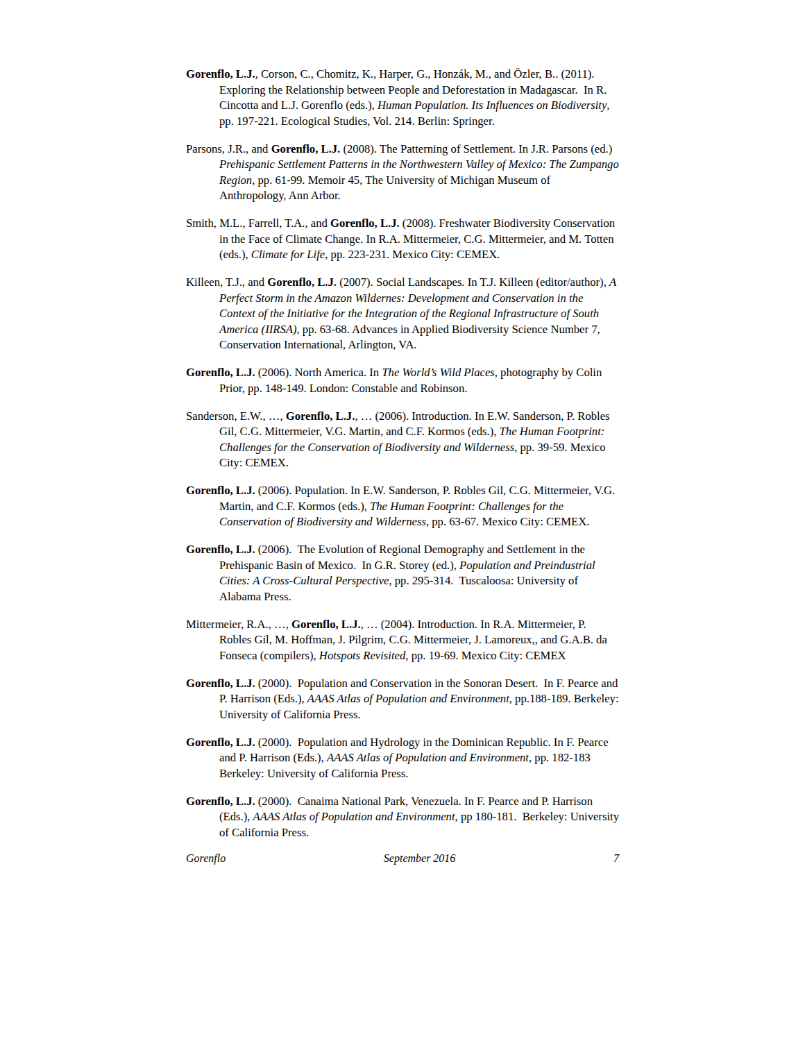Gorenflo, L.J., Corson, C., Chomitz, K., Harper, G., Honzák, M., and Özler, B.. (2011). Exploring the Relationship between People and Deforestation in Madagascar. In R. Cincotta and L.J. Gorenflo (eds.), Human Population. Its Influences on Biodiversity, pp. 197-221. Ecological Studies, Vol. 214. Berlin: Springer.
Parsons, J.R., and Gorenflo, L.J. (2008). The Patterning of Settlement. In J.R. Parsons (ed.) Prehispanic Settlement Patterns in the Northwestern Valley of Mexico: The Zumpango Region, pp. 61-99. Memoir 45, The University of Michigan Museum of Anthropology, Ann Arbor.
Smith, M.L., Farrell, T.A., and Gorenflo, L.J. (2008). Freshwater Biodiversity Conservation in the Face of Climate Change. In R.A. Mittermeier, C.G. Mittermeier, and M. Totten (eds.), Climate for Life, pp. 223-231. Mexico City: CEMEX.
Killeen, T.J., and Gorenflo, L.J. (2007). Social Landscapes. In T.J. Killeen (editor/author), A Perfect Storm in the Amazon Wildernes: Development and Conservation in the Context of the Initiative for the Integration of the Regional Infrastructure of South America (IIRSA), pp. 63-68. Advances in Applied Biodiversity Science Number 7, Conservation International, Arlington, VA.
Gorenflo, L.J. (2006). North America. In The World’s Wild Places, photography by Colin Prior, pp. 148-149. London: Constable and Robinson.
Sanderson, E.W., …, Gorenflo, L.J., … (2006). Introduction. In E.W. Sanderson, P. Robles Gil, C.G. Mittermeier, V.G. Martin, and C.F. Kormos (eds.), The Human Footprint: Challenges for the Conservation of Biodiversity and Wilderness, pp. 39-59. Mexico City: CEMEX.
Gorenflo, L.J. (2006). Population. In E.W. Sanderson, P. Robles Gil, C.G. Mittermeier, V.G. Martin, and C.F. Kormos (eds.), The Human Footprint: Challenges for the Conservation of Biodiversity and Wilderness, pp. 63-67. Mexico City: CEMEX.
Gorenflo, L.J. (2006). The Evolution of Regional Demography and Settlement in the Prehispanic Basin of Mexico. In G.R. Storey (ed.), Population and Preindustrial Cities: A Cross-Cultural Perspective, pp. 295-314. Tuscaloosa: University of Alabama Press.
Mittermeier, R.A., …, Gorenflo, L.J., … (2004). Introduction. In R.A. Mittermeier, P. Robles Gil, M. Hoffman, J. Pilgrim, C.G. Mittermeier, J. Lamoreux,, and G.A.B. da Fonseca (compilers), Hotspots Revisited, pp. 19-69. Mexico City: CEMEX
Gorenflo, L.J. (2000). Population and Conservation in the Sonoran Desert. In F. Pearce and P. Harrison (Eds.), AAAS Atlas of Population and Environment, pp.188-189. Berkeley: University of California Press.
Gorenflo, L.J. (2000). Population and Hydrology in the Dominican Republic. In F. Pearce and P. Harrison (Eds.), AAAS Atlas of Population and Environment, pp. 182-183 Berkeley: University of California Press.
Gorenflo, L.J. (2000). Canaima National Park, Venezuela. In F. Pearce and P. Harrison (Eds.), AAAS Atlas of Population and Environment, pp 180-181. Berkeley: University of California Press.
Gorenflo 7
September 2016